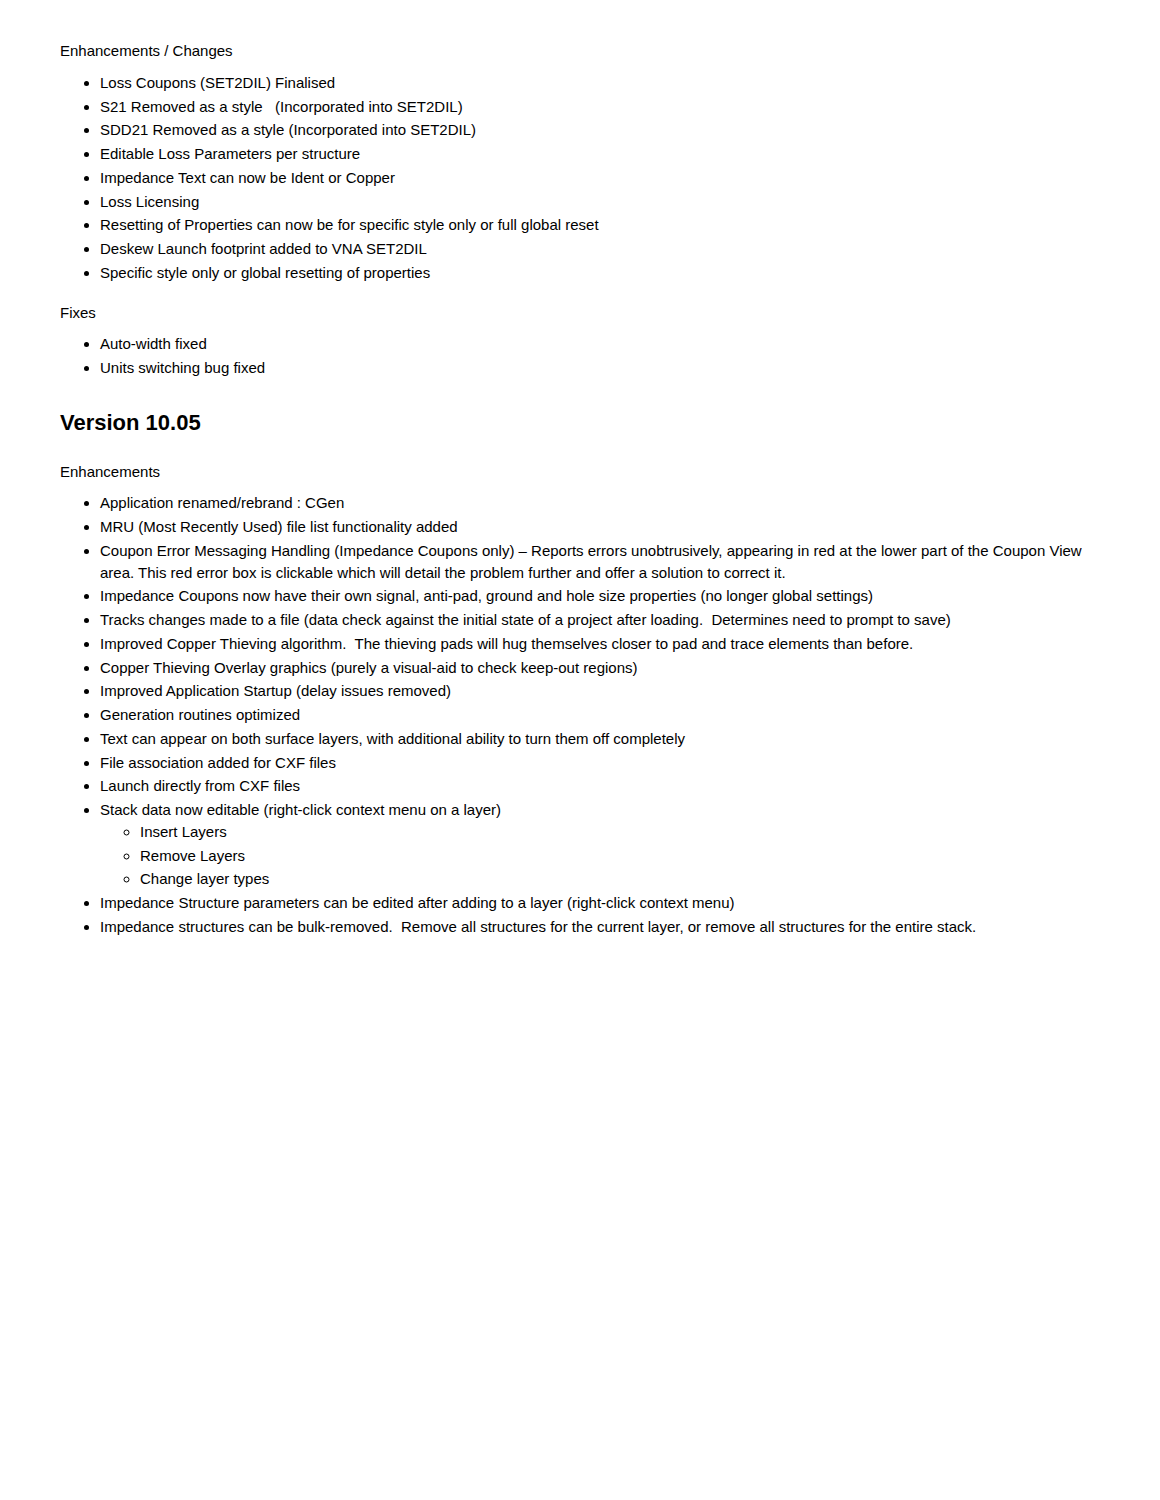Enhancements / Changes
Loss Coupons (SET2DIL) Finalised
S21 Removed as a style (Incorporated into SET2DIL)
SDD21 Removed as a style (Incorporated into SET2DIL)
Editable Loss Parameters per structure
Impedance Text can now be Ident or Copper
Loss Licensing
Resetting of Properties can now be for specific style only or full global reset
Deskew Launch footprint added to VNA SET2DIL
Specific style only or global resetting of properties
Fixes
Auto-width fixed
Units switching bug fixed
Version 10.05
Enhancements
Application renamed/rebrand : CGen
MRU (Most Recently Used) file list functionality added
Coupon Error Messaging Handling (Impedance Coupons only) – Reports errors unobtrusively, appearing in red at the lower part of the Coupon View area. This red error box is clickable which will detail the problem further and offer a solution to correct it.
Impedance Coupons now have their own signal, anti-pad, ground and hole size properties (no longer global settings)
Tracks changes made to a file (data check against the initial state of a project after loading. Determines need to prompt to save)
Improved Copper Thieving algorithm. The thieving pads will hug themselves closer to pad and trace elements than before.
Copper Thieving Overlay graphics (purely a visual-aid to check keep-out regions)
Improved Application Startup (delay issues removed)
Generation routines optimized
Text can appear on both surface layers, with additional ability to turn them off completely
File association added for CXF files
Launch directly from CXF files
Stack data now editable (right-click context menu on a layer)
Insert Layers
Remove Layers
Change layer types
Impedance Structure parameters can be edited after adding to a layer (right-click context menu)
Impedance structures can be bulk-removed. Remove all structures for the current layer, or remove all structures for the entire stack.